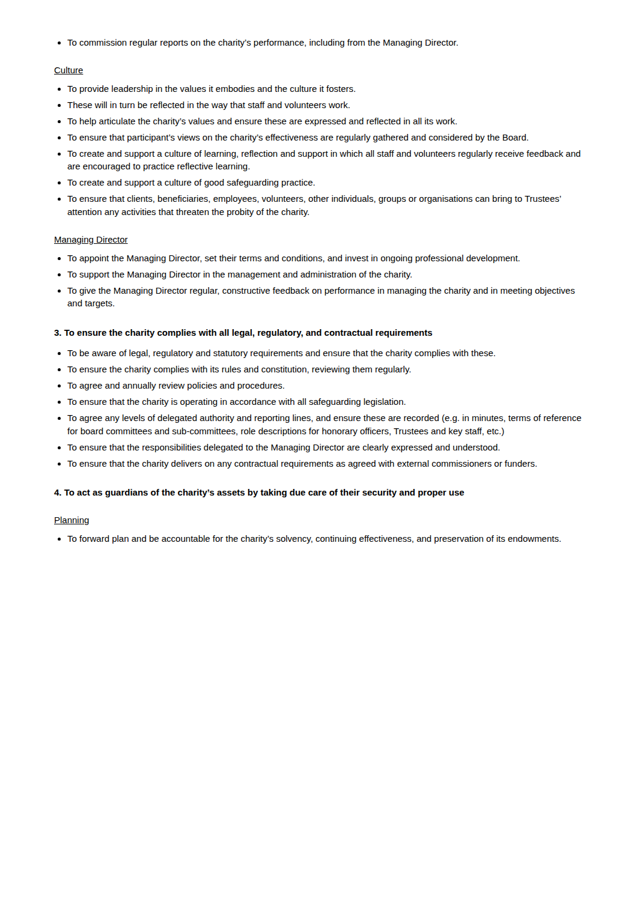To commission regular reports on the charity’s performance, including from the Managing Director.
Culture
To provide leadership in the values it embodies and the culture it fosters.
These will in turn be reflected in the way that staff and volunteers work.
To help articulate the charity’s values and ensure these are expressed and reflected in all its work.
To ensure that participant’s views on the charity’s effectiveness are regularly gathered and considered by the Board.
To create and support a culture of learning, reflection and support in which all staff and volunteers regularly receive feedback and are encouraged to practice reflective learning.
To create and support a culture of good safeguarding practice.
To ensure that clients, beneficiaries, employees, volunteers, other individuals, groups or organisations can bring to Trustees’ attention any activities that threaten the probity of the charity.
Managing Director
To appoint the Managing Director, set their terms and conditions, and invest in ongoing professional development.
To support the Managing Director in the management and administration of the charity.
To give the Managing Director regular, constructive feedback on performance in managing the charity and in meeting objectives and targets.
3. To ensure the charity complies with all legal, regulatory, and contractual requirements
To be aware of legal, regulatory and statutory requirements and ensure that the charity complies with these.
To ensure the charity complies with its rules and constitution, reviewing them regularly.
To agree and annually review policies and procedures.
To ensure that the charity is operating in accordance with all safeguarding legislation.
To agree any levels of delegated authority and reporting lines, and ensure these are recorded (e.g. in minutes, terms of reference for board committees and sub-committees, role descriptions for honorary officers, Trustees and key staff, etc.)
To ensure that the responsibilities delegated to the Managing Director are clearly expressed and understood.
To ensure that the charity delivers on any contractual requirements as agreed with external commissioners or funders.
4. To act as guardians of the charity’s assets by taking due care of their security and proper use
Planning
To forward plan and be accountable for the charity’s solvency, continuing effectiveness, and preservation of its endowments.